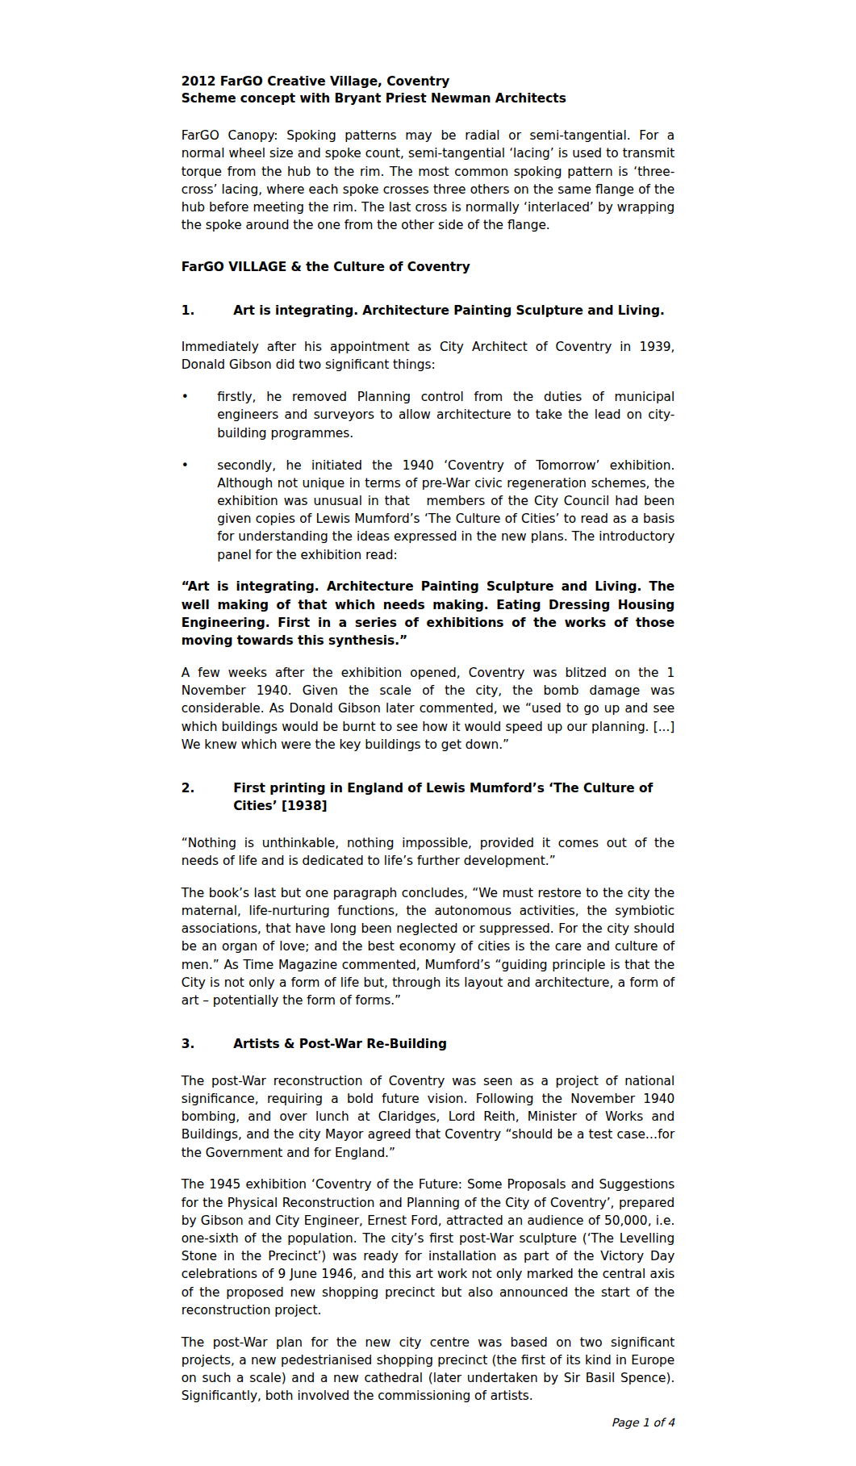2012 FarGO Creative Village, Coventry
Scheme concept with Bryant Priest Newman Architects
FarGO Canopy: Spoking patterns may be radial or semi-tangential. For a normal wheel size and spoke count, semi-tangential ‘lacing’ is used to transmit torque from the hub to the rim. The most common spoking pattern is ‘three-cross’ lacing, where each spoke crosses three others on the same flange of the hub before meeting the rim. The last cross is normally ‘interlaced’ by wrapping the spoke around the one from the other side of the flange.
FarGO VILLAGE & the Culture of Coventry
1. Art is integrating. Architecture Painting Sculpture and Living.
Immediately after his appointment as City Architect of Coventry in 1939, Donald Gibson did two significant things:
•firstly, he removed Planning control from the duties of municipal engineers and surveyors to allow architecture to take the lead on city-building programmes.
•secondly, he initiated the 1940 ‘Coventry of Tomorrow’ exhibition. Although not unique in terms of pre-War civic regeneration schemes, the exhibition was unusual in that members of the City Council had been given copies of Lewis Mumford’s ‘The Culture of Cities’ to read as a basis for understanding the ideas expressed in the new plans. The introductory panel for the exhibition read:
“Art is integrating. Architecture Painting Sculpture and Living. The well making of that which needs making. Eating Dressing Housing Engineering. First in a series of exhibitions of the works of those moving towards this synthesis.”
A few weeks after the exhibition opened, Coventry was blitzed on the 1 November 1940. Given the scale of the city, the bomb damage was considerable. As Donald Gibson later commented, we “used to go up and see which buildings would be burnt to see how it would speed up our planning. [...] We knew which were the key buildings to get down.”
2. First printing in England of Lewis Mumford’s ‘The Culture of Cities’ [1938]
“Nothing is unthinkable, nothing impossible, provided it comes out of the needs of life and is dedicated to life’s further development.”
The book’s last but one paragraph concludes, “We must restore to the city the maternal, life-nurturing functions, the autonomous activities, the symbiotic associations, that have long been neglected or suppressed. For the city should be an organ of love; and the best economy of cities is the care and culture of men.” As Time Magazine commented, Mumford’s “guiding principle is that the City is not only a form of life but, through its layout and architecture, a form of art – potentially the form of forms.”
3. Artists & Post-War Re-Building
The post-War reconstruction of Coventry was seen as a project of national significance, requiring a bold future vision. Following the November 1940 bombing, and over lunch at Claridges, Lord Reith, Minister of Works and Buildings, and the city Mayor agreed that Coventry “should be a test case…for the Government and for England.”
The 1945 exhibition ‘Coventry of the Future: Some Proposals and Suggestions for the Physical Reconstruction and Planning of the City of Coventry’, prepared by Gibson and City Engineer, Ernest Ford, attracted an audience of 50,000, i.e. one-sixth of the population. The city’s first post-War sculpture (‘The Levelling Stone in the Precinct’) was ready for installation as part of the Victory Day celebrations of 9 June 1946, and this art work not only marked the central axis of the proposed new shopping precinct but also announced the start of the reconstruction project.
The post-War plan for the new city centre was based on two significant projects, a new pedestrianised shopping precinct (the first of its kind in Europe on such a scale) and a new cathedral (later undertaken by Sir Basil Spence). Significantly, both involved the commissioning of artists.
Page 1 of 4